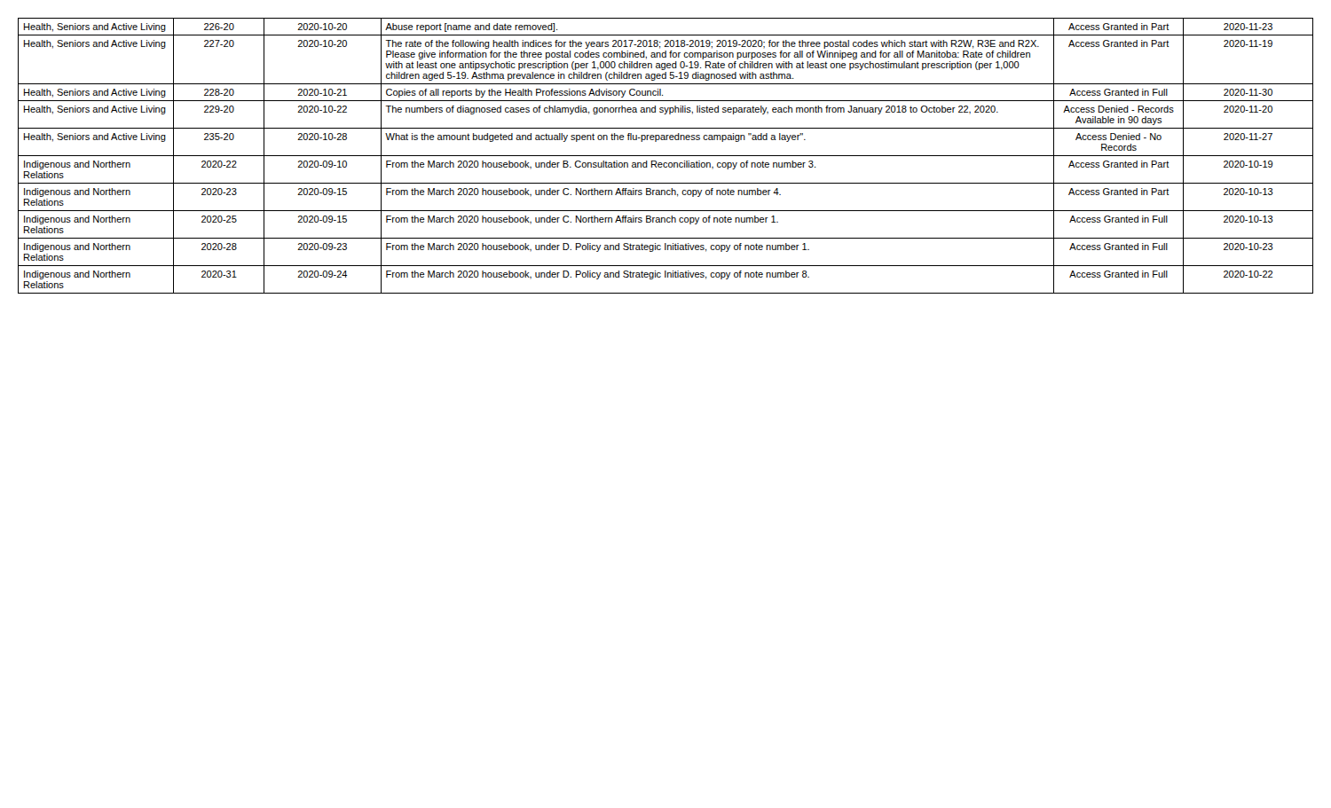| Health, Seniors and Active Living | 226-20 | 2020-10-20 | Abuse report [name and date removed]. | Access Granted in Part | 2020-11-23 |
| Health, Seniors and Active Living | 227-20 | 2020-10-20 | The rate of the following health indices for the years 2017-2018; 2018-2019; 2019-2020; for the three postal codes which start with R2W, R3E and R2X. Please give information for the three postal codes combined, and for comparison purposes for all of Winnipeg and for all of Manitoba: Rate of children with at least one antipsychotic prescription (per 1,000 children aged 0-19. Rate of children with at least one psychostimulant prescription (per 1,000 children aged 5-19. Asthma prevalence in children (children aged 5-19 diagnosed with asthma. | Access Granted in Part | 2020-11-19 |
| Health, Seniors and Active Living | 228-20 | 2020-10-21 | Copies of all reports by the Health Professions Advisory Council. | Access Granted in Full | 2020-11-30 |
| Health, Seniors and Active Living | 229-20 | 2020-10-22 | The numbers of diagnosed cases of chlamydia, gonorrhea and syphilis, listed separately, each month from January 2018 to October 22, 2020. | Access Denied - Records Available in 90 days | 2020-11-20 |
| Health, Seniors and Active Living | 235-20 | 2020-10-28 | What is the amount budgeted and actually spent on the flu-preparedness campaign "add a layer". | Access Denied - No Records | 2020-11-27 |
| Indigenous and Northern Relations | 2020-22 | 2020-09-10 | From the March 2020 housebook, under B. Consultation and Reconciliation, copy of note number 3. | Access Granted in Part | 2020-10-19 |
| Indigenous and Northern Relations | 2020-23 | 2020-09-15 | From the March 2020 housebook, under C. Northern Affairs Branch, copy of note number 4. | Access Granted in Part | 2020-10-13 |
| Indigenous and Northern Relations | 2020-25 | 2020-09-15 | From the March 2020 housebook, under C. Northern Affairs Branch copy of note number 1. | Access Granted in Full | 2020-10-13 |
| Indigenous and Northern Relations | 2020-28 | 2020-09-23 | From the March 2020 housebook, under D. Policy and Strategic Initiatives, copy of note number 1. | Access Granted in Full | 2020-10-23 |
| Indigenous and Northern Relations | 2020-31 | 2020-09-24 | From the March 2020 housebook, under D. Policy and Strategic Initiatives, copy of note number 8. | Access Granted in Full | 2020-10-22 |